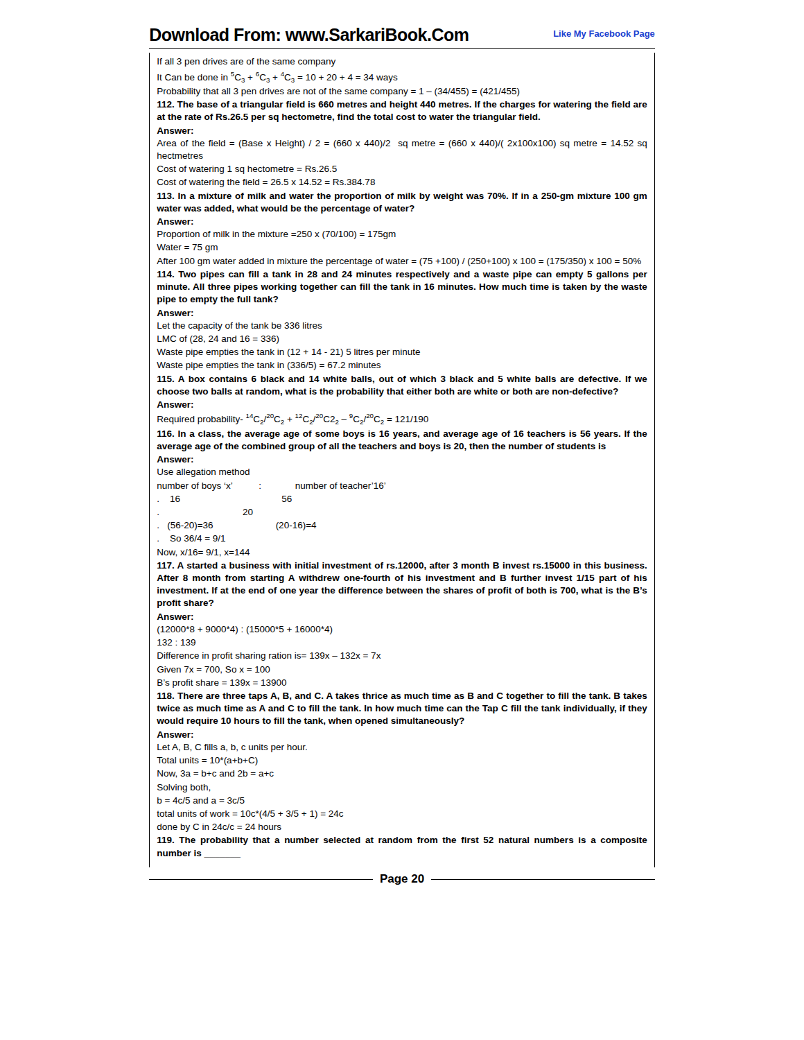Download From: www.SarkariBook.Com
Like My Facebook Page
If all 3 pen drives are of the same company
It Can be done in 5C3 + 6C3 + 4C3 = 10 + 20 + 4 = 34 ways
Probability that all 3 pen drives are not of the same company = 1 – (34/455) = (421/455)
112. The base of a triangular field is 660 metres and height 440 metres. If the charges for watering the field are at the rate of Rs.26.5 per sq hectometre, find the total cost to water the triangular field.
Answer:
Area of the field = (Base x Height) / 2 = (660 x 440)/2 sq metre = (660 x 440)/( 2x100x100) sq metre = 14.52 sq hectmetres
Cost of watering 1 sq hectometre = Rs.26.5
Cost of watering the field = 26.5 x 14.52 = Rs.384.78
113. In a mixture of milk and water the proportion of milk by weight was 70%. If in a 250-gm mixture 100 gm water was added, what would be the percentage of water?
Answer:
Proportion of milk in the mixture =250 x (70/100) = 175gm
Water = 75 gm
After 100 gm water added in mixture the percentage of water = (75 +100) / (250+100) x 100 = (175/350) x 100 = 50%
114. Two pipes can fill a tank in 28 and 24 minutes respectively and a waste pipe can empty 5 gallons per minute. All three pipes working together can fill the tank in 16 minutes. How much time is taken by the waste pipe to empty the full tank?
Answer:
Let the capacity of the tank be 336 litres
LMC of (28, 24 and 16 = 336)
Waste pipe empties the tank in (12 + 14 - 21) 5 litres per minute
Waste pipe empties the tank in (336/5) = 67.2 minutes
115. A box contains 6 black and 14 white balls, out of which 3 black and 5 white balls are defective. If we choose two balls at random, what is the probability that either both are white or both are non-defective?
Answer:
Required probability- 14C2/20C2 + 12C2/20C22 – 9C2/20C2 = 121/190
116. In a class, the average age of some boys is 16 years, and average age of 16 teachers is 56 years. If the average age of the combined group of all the teachers and boys is 20, then the number of students is
Answer:
Use allegation method
number of boys ‘x’ : number of teacher’16’
. 16 56
. 20
. (56-20)=36 (20-16)=4
. So 36/4 = 9/1
Now, x/16= 9/1, x=144
117. A started a business with initial investment of rs.12000, after 3 month B invest rs.15000 in this business. After 8 month from starting A withdrew one-fourth of his investment and B further invest 1/15 part of his investment. If at the end of one year the difference between the shares of profit of both is 700, what is the B’s profit share?
Answer:
(12000*8 + 9000*4) : (15000*5 + 16000*4)
132 : 139
Difference in profit sharing ration is= 139x – 132x = 7x
Given 7x = 700, So x = 100
B’s profit share = 139x = 13900
118. There are three taps A, B, and C. A takes thrice as much time as B and C together to fill the tank. B takes twice as much time as A and C to fill the tank. In how much time can the Tap C fill the tank individually, if they would require 10 hours to fill the tank, when opened simultaneously?
Answer:
Let A, B, C fills a, b, c units per hour.
Total units = 10*(a+b+C)
Now, 3a = b+c and 2b = a+c
Solving both,
b = 4c/5 and a = 3c/5
total units of work = 10c*(4/5 + 3/5 + 1) = 24c
done by C in 24c/c = 24 hours
119. The probability that a number selected at random from the first 52 natural numbers is a composite number is _______
Page 20